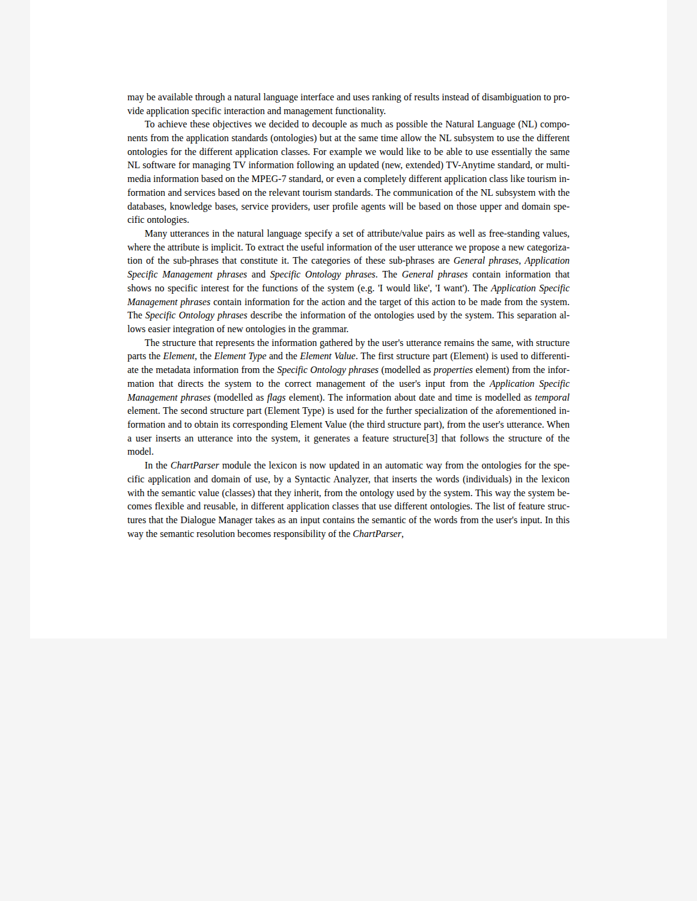may be available through a natural language interface and uses ranking of results instead of disambiguation to provide application specific interaction and management functionality.
To achieve these objectives we decided to decouple as much as possible the Natural Language (NL) components from the application standards (ontologies) but at the same time allow the NL subsystem to use the different ontologies for the different application classes. For example we would like to be able to use essentially the same NL software for managing TV information following an updated (new, extended) TV-Anytime standard, or multimedia information based on the MPEG-7 standard, or even a completely different application class like tourism information and services based on the relevant tourism standards. The communication of the NL subsystem with the databases, knowledge bases, service providers, user profile agents will be based on those upper and domain specific ontologies.
Many utterances in the natural language specify a set of attribute/value pairs as well as free-standing values, where the attribute is implicit. To extract the useful information of the user utterance we propose a new categorization of the sub-phrases that constitute it. The categories of these sub-phrases are General phrases, Application Specific Management phrases and Specific Ontology phrases. The General phrases contain information that shows no specific interest for the functions of the system (e.g. 'I would like', 'I want'). The Application Specific Management phrases contain information for the action and the target of this action to be made from the system. The Specific Ontology phrases describe the information of the ontologies used by the system. This separation allows easier integration of new ontologies in the grammar.
The structure that represents the information gathered by the user's utterance remains the same, with structure parts the Element, the Element Type and the Element Value. The first structure part (Element) is used to differentiate the metadata information from the Specific Ontology phrases (modelled as properties element) from the information that directs the system to the correct management of the user's input from the Application Specific Management phrases (modelled as flags element). The information about date and time is modelled as temporal element. The second structure part (Element Type) is used for the further specialization of the aforementioned information and to obtain its corresponding Element Value (the third structure part), from the user's utterance. When a user inserts an utterance into the system, it generates a feature structure[3] that follows the structure of the model.
In the ChartParser module the lexicon is now updated in an automatic way from the ontologies for the specific application and domain of use, by a Syntactic Analyzer, that inserts the words (individuals) in the lexicon with the semantic value (classes) that they inherit, from the ontology used by the system. This way the system becomes flexible and reusable, in different application classes that use different ontologies. The list of feature structures that the Dialogue Manager takes as an input contains the semantic of the words from the user's input. In this way the semantic resolution becomes responsibility of the ChartParser,